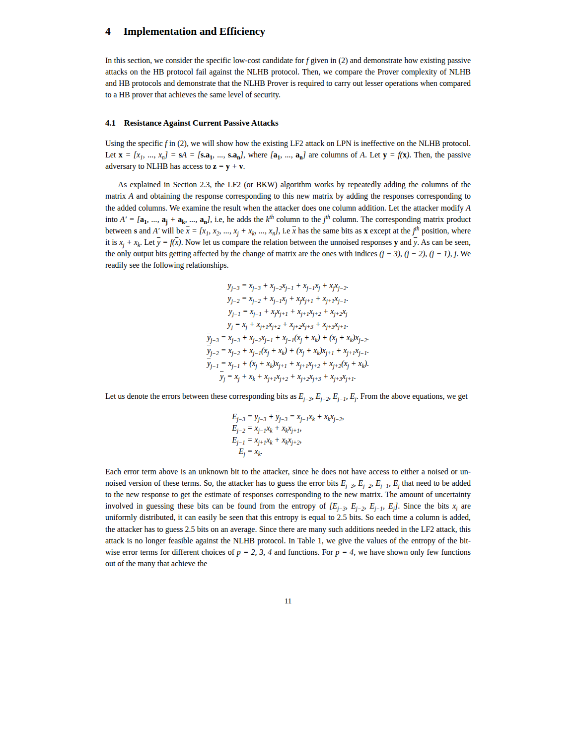4 Implementation and Efficiency
In this section, we consider the specific low-cost candidate for f given in (2) and demonstrate how existing passive attacks on the HB protocol fail against the NLHB protocol. Then, we compare the Prover complexity of NLHB and HB protocols and demonstrate that the NLHB Prover is required to carry out lesser operations when compared to a HB prover that achieves the same level of security.
4.1 Resistance Against Current Passive Attacks
Using the specific f in (2), we will show how the existing LF2 attack on LPN is ineffective on the NLHB protocol. Let x = [x1, ..., xn] = sA = [s.a1, ..., s.an], where [a1, ..., an] are columns of A. Let y = f(x). Then, the passive adversary to NLHB has access to z = y + v.
As explained in Section 2.3, the LF2 (or BKW) algorithm works by repeatedly adding the columns of the matrix A and obtaining the response corresponding to this new matrix by adding the responses corresponding to the added columns. We examine the result when the attacker does one column addition. Let the attacker modify A into A′ = [a1, ..., aj + ak, ..., an], i.e, he adds the kth column to the jth column. The corresponding matrix product between s and A′ will be x = [x1, x2, ..., xj + xk, ..., xn], i.e x has the same bits as x except at the jth position, where it is xj + xk. Let y = f(x). Now let us compare the relation between the unnoised responses y and y. As can be seen, the only output bits getting affected by the change of matrix are the ones with indices (j − 3), (j − 2), (j − 1), j. We readily see the following relationships.
yj−3 = xj−3 + xj−2xj−1 + xj−1xj + xjxj−2. yj−2 = xj−2 + xj−1xj + xjxj+1 + xj+1xj−1. yj−1 = xj−1 + xjxj+1 + xj+1xj+2 + xj+2xj yj = xj + xj+1xj+2 + xj+2xj+3 + xj+3xj+1. yj−3 = xj−3 + xj−2xj−1 + xj−1(xj + xk) + (xj + xk)xj−2. yj−2 = xj−2 + xj−1(xj + xk) + (xj + xk)xj+1 + xj+1xj−1. yj−1 = xj−1 + (xj + xk)xj+1 + xj+1xj+2 + xj+2(xj + xk). yj = xj + xk + xj+1xj+2 + xj+2xj+3 + xj+3xj+1.
Let us denote the errors between these corresponding bits as Ej−3, Ej−2, Ej−1, Ej. From the above equations, we get
Ej−3 =
yj−3 + yj−3 = xj−1xk + xkxj−2,
Ej−2 =
xj−1xk + xkxj+1,
Ej−1 =
xj+1xk + xkxj+2,
Ej =
xk.
Each error term above is an unknown bit to the attacker, since he does not have access to either a noised or un-noised version of these terms. So, the attacker has to guess the error bits Ej−3, Ej−2, Ej−1, Ej that need to be added to the new response to get the estimate of responses corresponding to the new matrix. The amount of uncertainty involved in guessing these bits can be found from the entropy of [Ej−3, Ej−2, Ej−1, Ej]. Since the bits xi are uniformly distributed, it can easily be seen that this entropy is equal to 2.5 bits. So each time a column is added, the attacker has to guess 2.5 bits on an average. Since there are many such additions needed in the LF2 attack, this attack is no longer feasible against the NLHB protocol. In Table 1, we give the values of the entropy of the bit-wise error terms for different choices of p = 2, 3, 4 and functions. For p = 4, we have shown only few functions out of the many that achieve the
11